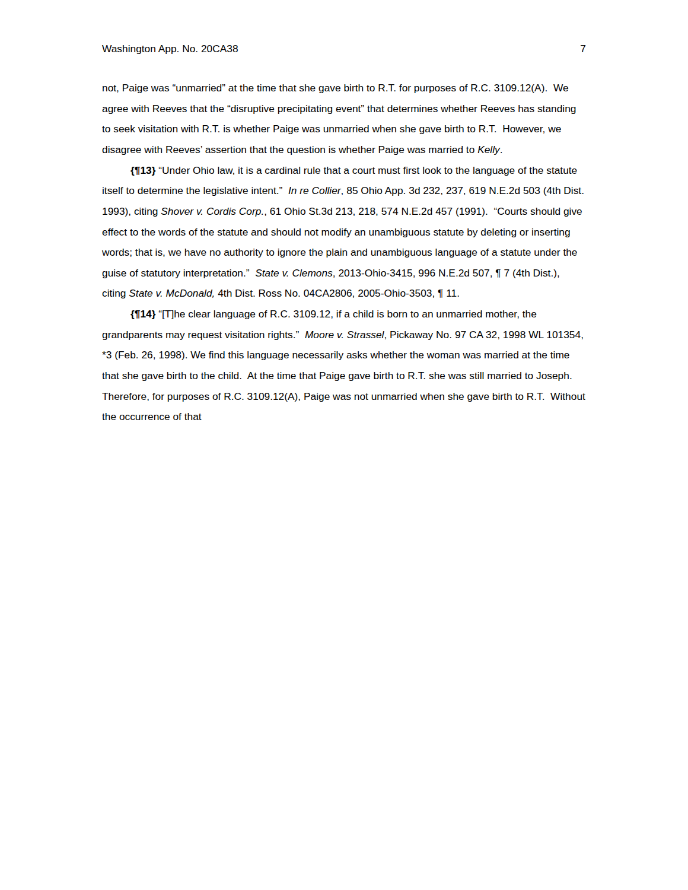Washington App. No. 20CA38 7
not, Paige was “unmarried” at the time that she gave birth to R.T. for purposes of R.C. 3109.12(A). We agree with Reeves that the “disruptive precipitating event” that determines whether Reeves has standing to seek visitation with R.T. is whether Paige was unmarried when she gave birth to R.T. However, we disagree with Reeves’ assertion that the question is whether Paige was married to Kelly.
{¶13} “Under Ohio law, it is a cardinal rule that a court must first look to the language of the statute itself to determine the legislative intent.” In re Collier, 85 Ohio App. 3d 232, 237, 619 N.E.2d 503 (4th Dist. 1993), citing Shover v. Cordis Corp., 61 Ohio St.3d 213, 218, 574 N.E.2d 457 (1991). “Courts should give effect to the words of the statute and should not modify an unambiguous statute by deleting or inserting words; that is, we have no authority to ignore the plain and unambiguous language of a statute under the guise of statutory interpretation.” State v. Clemons, 2013-Ohio-3415, 996 N.E.2d 507, ¶ 7 (4th Dist.), citing State v. McDonald, 4th Dist. Ross No. 04CA2806, 2005-Ohio-3503, ¶ 11.
{¶14} “[T]he clear language of R.C. 3109.12, if a child is born to an unmarried mother, the grandparents may request visitation rights.” Moore v. Strassel, Pickaway No. 97 CA 32, 1998 WL 101354, *3 (Feb. 26, 1998). We find this language necessarily asks whether the woman was married at the time that she gave birth to the child. At the time that Paige gave birth to R.T. she was still married to Joseph. Therefore, for purposes of R.C. 3109.12(A), Paige was not unmarried when she gave birth to R.T. Without the occurrence of that